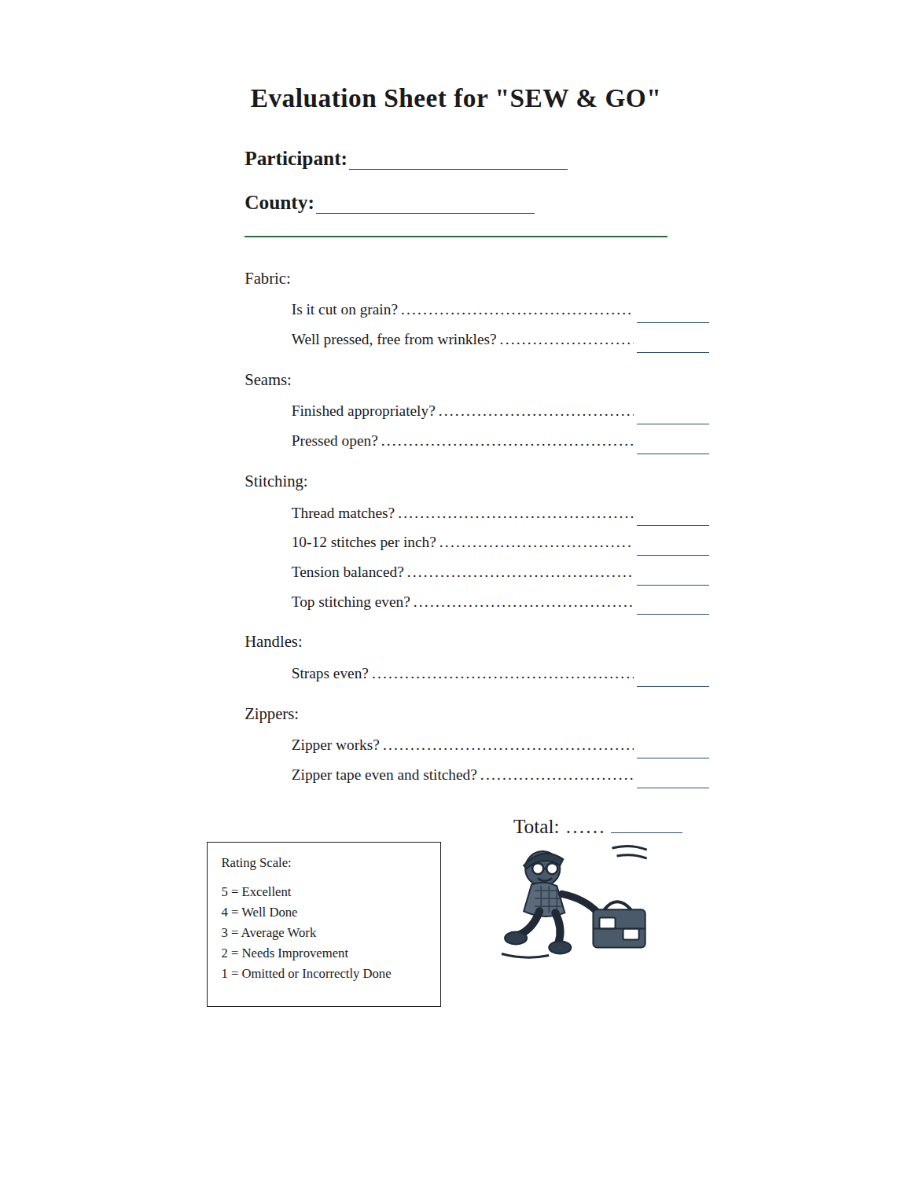Evaluation Sheet for "SEW & GO"
Participant:
County:
Fabric:
Is it cut on grain?...................................................
Well pressed, free from wrinkles?..........................
Seams:
Finished appropriately?.......................................
Pressed open?.....................................................
Stitching:
Thread matches?................................................
10-12 stitches per inch?.......................................
Tension balanced?.............................................
Top stitching even?............................................
Handles:
Straps even?.......................................................
Zippers:
Zipper works?....................................................
Zipper tape even and stitched?............................
Total:......
Rating Scale:
5 = Excellent
4 = Well Done
3 = Average Work
2 = Needs Improvement
1 = Omitted or Incorrectly Done